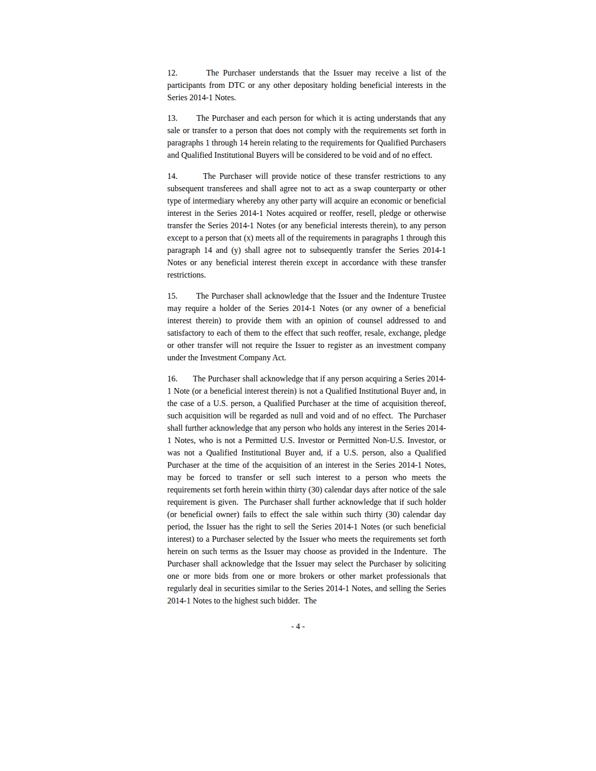12. The Purchaser understands that the Issuer may receive a list of the participants from DTC or any other depositary holding beneficial interests in the Series 2014-1 Notes.
13. The Purchaser and each person for which it is acting understands that any sale or transfer to a person that does not comply with the requirements set forth in paragraphs 1 through 14 herein relating to the requirements for Qualified Purchasers and Qualified Institutional Buyers will be considered to be void and of no effect.
14. The Purchaser will provide notice of these transfer restrictions to any subsequent transferees and shall agree not to act as a swap counterparty or other type of intermediary whereby any other party will acquire an economic or beneficial interest in the Series 2014-1 Notes acquired or reoffer, resell, pledge or otherwise transfer the Series 2014-1 Notes (or any beneficial interests therein), to any person except to a person that (x) meets all of the requirements in paragraphs 1 through this paragraph 14 and (y) shall agree not to subsequently transfer the Series 2014-1 Notes or any beneficial interest therein except in accordance with these transfer restrictions.
15. The Purchaser shall acknowledge that the Issuer and the Indenture Trustee may require a holder of the Series 2014-1 Notes (or any owner of a beneficial interest therein) to provide them with an opinion of counsel addressed to and satisfactory to each of them to the effect that such reoffer, resale, exchange, pledge or other transfer will not require the Issuer to register as an investment company under the Investment Company Act.
16. The Purchaser shall acknowledge that if any person acquiring a Series 2014-1 Note (or a beneficial interest therein) is not a Qualified Institutional Buyer and, in the case of a U.S. person, a Qualified Purchaser at the time of acquisition thereof, such acquisition will be regarded as null and void and of no effect. The Purchaser shall further acknowledge that any person who holds any interest in the Series 2014-1 Notes, who is not a Permitted U.S. Investor or Permitted Non-U.S. Investor, or was not a Qualified Institutional Buyer and, if a U.S. person, also a Qualified Purchaser at the time of the acquisition of an interest in the Series 2014-1 Notes, may be forced to transfer or sell such interest to a person who meets the requirements set forth herein within thirty (30) calendar days after notice of the sale requirement is given. The Purchaser shall further acknowledge that if such holder (or beneficial owner) fails to effect the sale within such thirty (30) calendar day period, the Issuer has the right to sell the Series 2014-1 Notes (or such beneficial interest) to a Purchaser selected by the Issuer who meets the requirements set forth herein on such terms as the Issuer may choose as provided in the Indenture. The Purchaser shall acknowledge that the Issuer may select the Purchaser by soliciting one or more bids from one or more brokers or other market professionals that regularly deal in securities similar to the Series 2014-1 Notes, and selling the Series 2014-1 Notes to the highest such bidder. The
- 4 -